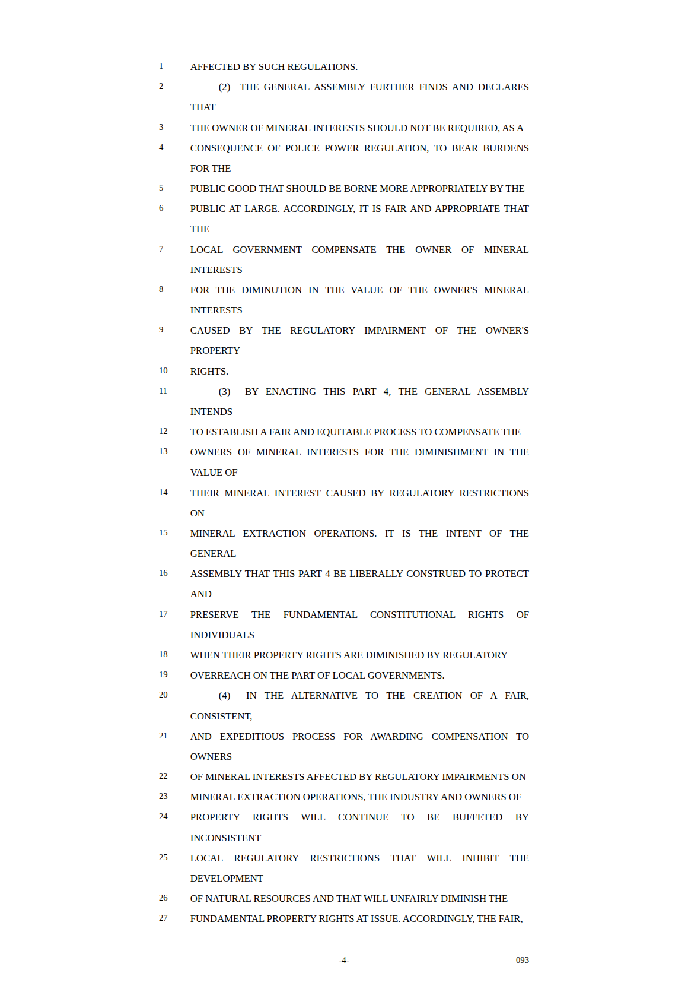| 1 | AFFECTED BY SUCH REGULATIONS. |
| 2 | (2) THE GENERAL ASSEMBLY FURTHER FINDS AND DECLARES THAT |
| 3 | THE OWNER OF MINERAL INTERESTS SHOULD NOT BE REQUIRED, AS A |
| 4 | CONSEQUENCE OF POLICE POWER REGULATION, TO BEAR BURDENS FOR THE |
| 5 | PUBLIC GOOD THAT SHOULD BE BORNE MORE APPROPRIATELY BY THE |
| 6 | PUBLIC AT LARGE. ACCORDINGLY, IT IS FAIR AND APPROPRIATE THAT THE |
| 7 | LOCAL GOVERNMENT COMPENSATE THE OWNER OF MINERAL INTERESTS |
| 8 | FOR THE DIMINUTION IN THE VALUE OF THE OWNER'S MINERAL INTERESTS |
| 9 | CAUSED BY THE REGULATORY IMPAIRMENT OF THE OWNER'S PROPERTY |
| 10 | RIGHTS. |
| 11 | (3) BY ENACTING THIS PART 4, THE GENERAL ASSEMBLY INTENDS |
| 12 | TO ESTABLISH A FAIR AND EQUITABLE PROCESS TO COMPENSATE THE |
| 13 | OWNERS OF MINERAL INTERESTS FOR THE DIMINISHMENT IN THE VALUE OF |
| 14 | THEIR MINERAL INTEREST CAUSED BY REGULATORY RESTRICTIONS ON |
| 15 | MINERAL EXTRACTION OPERATIONS. IT IS THE INTENT OF THE GENERAL |
| 16 | ASSEMBLY THAT THIS PART 4 BE LIBERALLY CONSTRUED TO PROTECT AND |
| 17 | PRESERVE THE FUNDAMENTAL CONSTITUTIONAL RIGHTS OF INDIVIDUALS |
| 18 | WHEN THEIR PROPERTY RIGHTS ARE DIMINISHED BY REGULATORY |
| 19 | OVERREACH ON THE PART OF LOCAL GOVERNMENTS. |
| 20 | (4) IN THE ALTERNATIVE TO THE CREATION OF A FAIR, CONSISTENT, |
| 21 | AND EXPEDITIOUS PROCESS FOR AWARDING COMPENSATION TO OWNERS |
| 22 | OF MINERAL INTERESTS AFFECTED BY REGULATORY IMPAIRMENTS ON |
| 23 | MINERAL EXTRACTION OPERATIONS, THE INDUSTRY AND OWNERS OF |
| 24 | PROPERTY RIGHTS WILL CONTINUE TO BE BUFFETED BY INCONSISTENT |
| 25 | LOCAL REGULATORY RESTRICTIONS THAT WILL INHIBIT THE DEVELOPMENT |
| 26 | OF NATURAL RESOURCES AND THAT WILL UNFAIRLY DIMINISH THE |
| 27 | FUNDAMENTAL PROPERTY RIGHTS AT ISSUE. ACCORDINGLY, THE FAIR, |
-4-
093